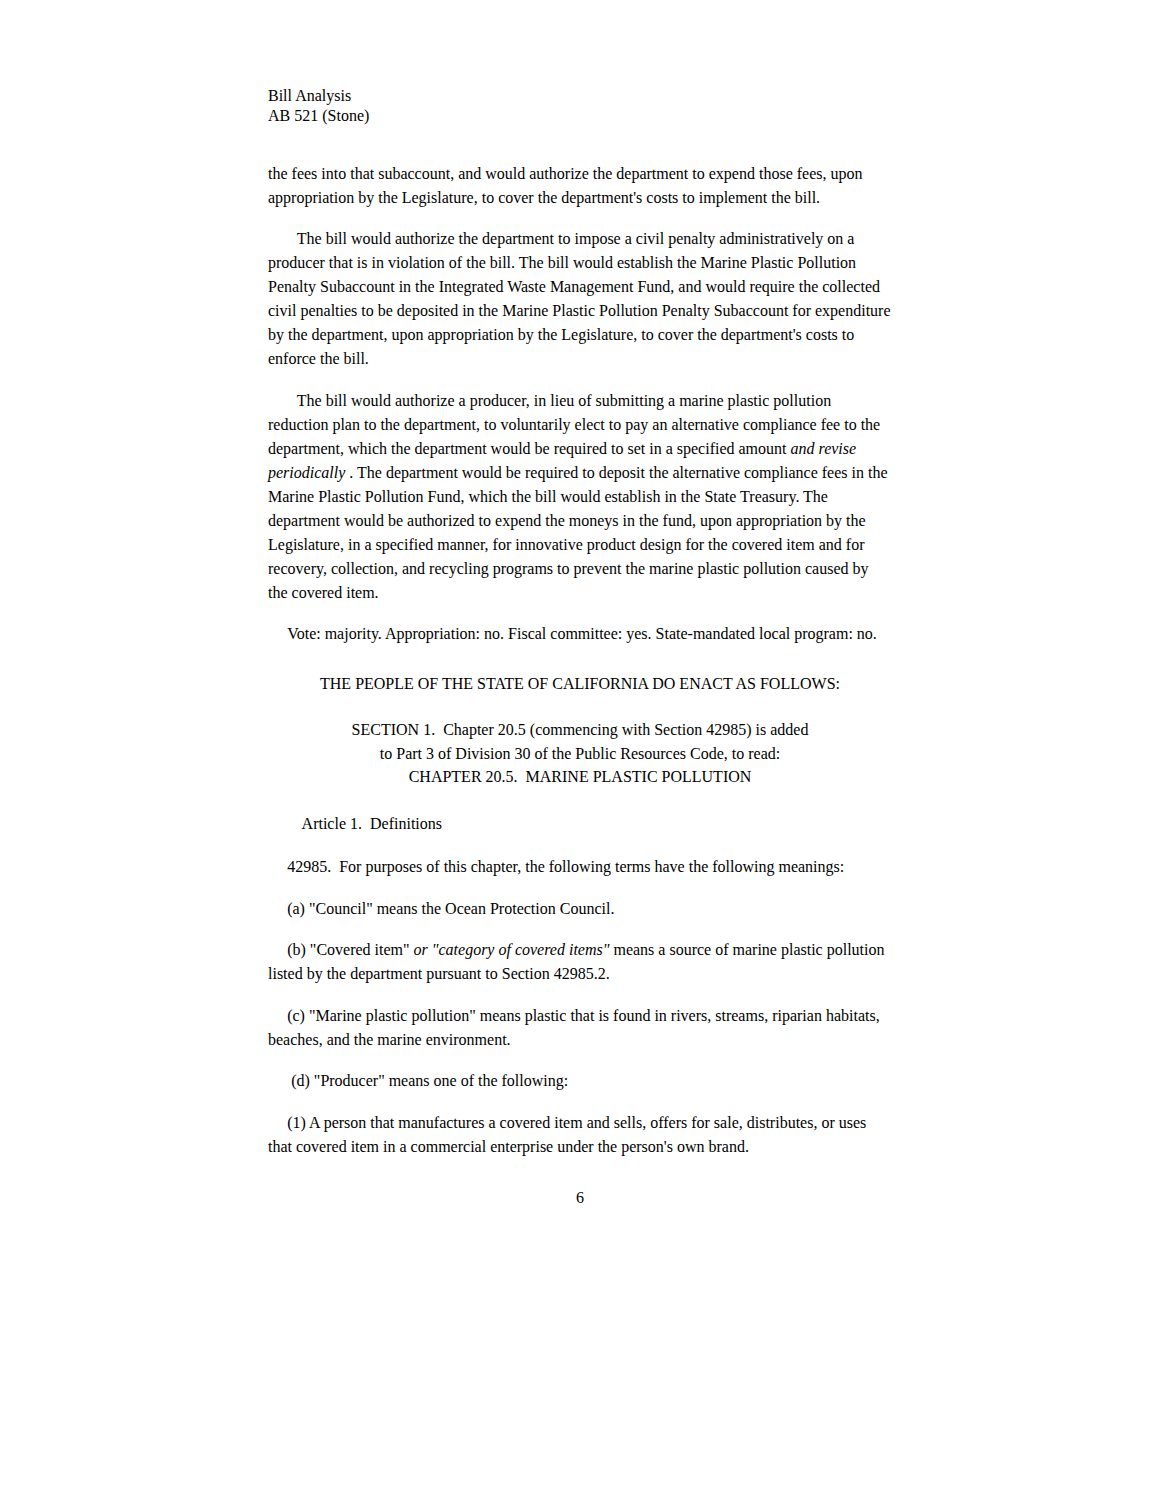Bill Analysis
AB 521 (Stone)
the fees into that subaccount, and would authorize the department to expend those fees, upon appropriation by the Legislature, to cover the department's costs to implement the bill.
The bill would authorize the department to impose a civil penalty administratively on a producer that is in violation of the bill. The bill would establish the Marine Plastic Pollution Penalty Subaccount in the Integrated Waste Management Fund, and would require the collected civil penalties to be deposited in the Marine Plastic Pollution Penalty Subaccount for expenditure by the department, upon appropriation by the Legislature, to cover the department's costs to enforce the bill.
The bill would authorize a producer, in lieu of submitting a marine plastic pollution reduction plan to the department, to voluntarily elect to pay an alternative compliance fee to the department, which the department would be required to set in a specified amount and revise periodically . The department would be required to deposit the alternative compliance fees in the Marine Plastic Pollution Fund, which the bill would establish in the State Treasury. The department would be authorized to expend the moneys in the fund, upon appropriation by the Legislature, in a specified manner, for innovative product design for the covered item and for recovery, collection, and recycling programs to prevent the marine plastic pollution caused by the covered item.
Vote: majority. Appropriation: no. Fiscal committee: yes. State-mandated local program: no.
THE PEOPLE OF THE STATE OF CALIFORNIA DO ENACT AS FOLLOWS:
SECTION 1. Chapter 20.5 (commencing with Section 42985) is added
to Part 3 of Division 30 of the Public Resources Code, to read:
CHAPTER 20.5. MARINE PLASTIC POLLUTION
Article 1. Definitions
42985. For purposes of this chapter, the following terms have the following meanings:
(a) "Council" means the Ocean Protection Council.
(b) "Covered item" or "category of covered items" means a source of marine plastic pollution listed by the department pursuant to Section 42985.2.
(c) "Marine plastic pollution" means plastic that is found in rivers, streams, riparian habitats, beaches, and the marine environment.
(d) "Producer" means one of the following:
(1) A person that manufactures a covered item and sells, offers for sale, distributes, or uses that covered item in a commercial enterprise under the person's own brand.
6